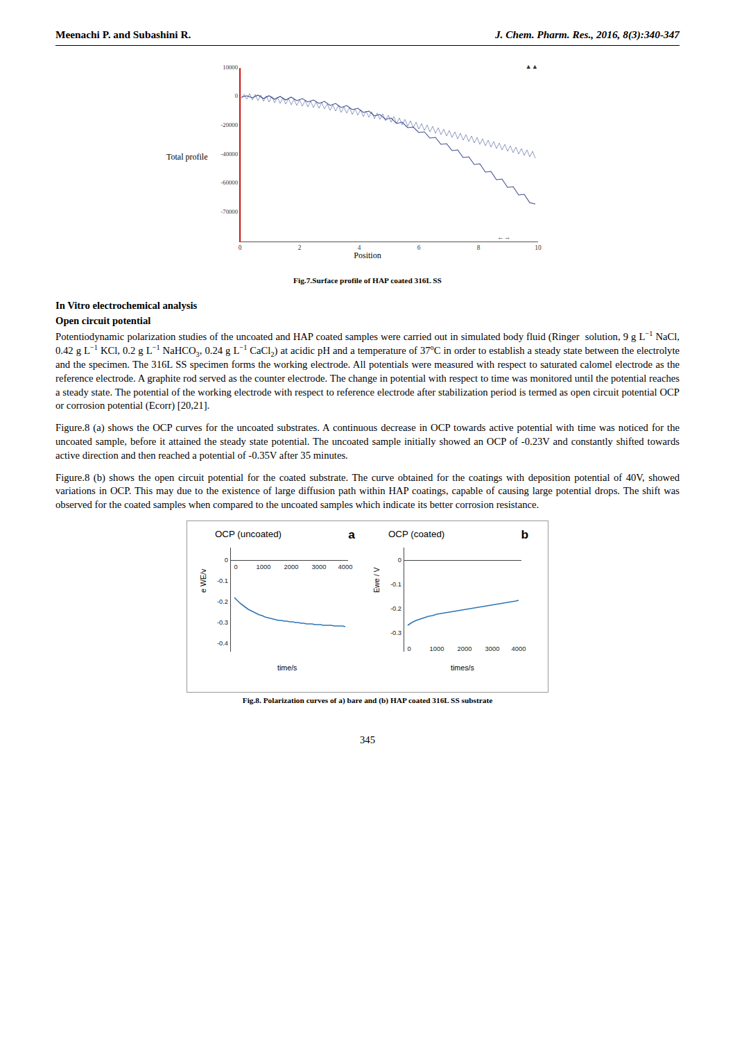Meenachi P. and Subashini R. J. Chem. Pharm. Res., 2016, 8(3):340-347
Total profile
10000 0 -20000 -40000 -60000 -70000 0 2 4 6 8 10 ▲▲ ←→
Position
Fig.7.Surface profile of HAP coated 316L SS
In Vitro electrochemical analysis
Open circuit potential
Potentiodynamic polarization studies of the uncoated and HAP coated samples were carried out in simulated body fluid (Ringer solution, 9 g L−1 NaCl, 0.42 g L−1 KCl, 0.2 g L−1 NaHCO3, 0.24 g L−1 CaCl2) at acidic pH and a temperature of 37oC in order to establish a steady state between the electrolyte and the specimen. The 316L SS specimen forms the working electrode. All potentials were measured with respect to saturated calomel electrode as the reference electrode. A graphite rod served as the counter electrode. The change in potential with respect to time was monitored until the potential reaches a steady state. The potential of the working electrode with respect to reference electrode after stabilization period is termed as open circuit potential OCP or corrosion potential (Ecorr) [20,21].
Figure.8 (a) shows the OCP curves for the uncoated substrates. A continuous decrease in OCP towards active potential with time was noticed for the uncoated sample, before it attained the steady state potential. The uncoated sample initially showed an OCP of -0.23V and constantly shifted towards active direction and then reached a potential of -0.35V after 35 minutes.
Figure.8 (b) shows the open circuit potential for the coated substrate. The curve obtained for the coatings with deposition potential of 40V, showed variations in OCP. This may due to the existence of large diffusion path within HAP coatings, capable of causing large potential drops. The shift was observed for the coated samples when compared to the uncoated samples which indicate its better corrosion resistance.
OCP (uncoated)
a
0 -0.1 -0.2 -0.3 -0.4 0 1000 2000 3000 4000
e WE/v
time/s
OCP (coated)
b
0 -0.1 -0.2 -0.3 0 1000 2000 3000 4000
Ewe / V
times/s
Fig.8. Polarization curves of a) bare and (b) HAP coated 316L SS substrate
345